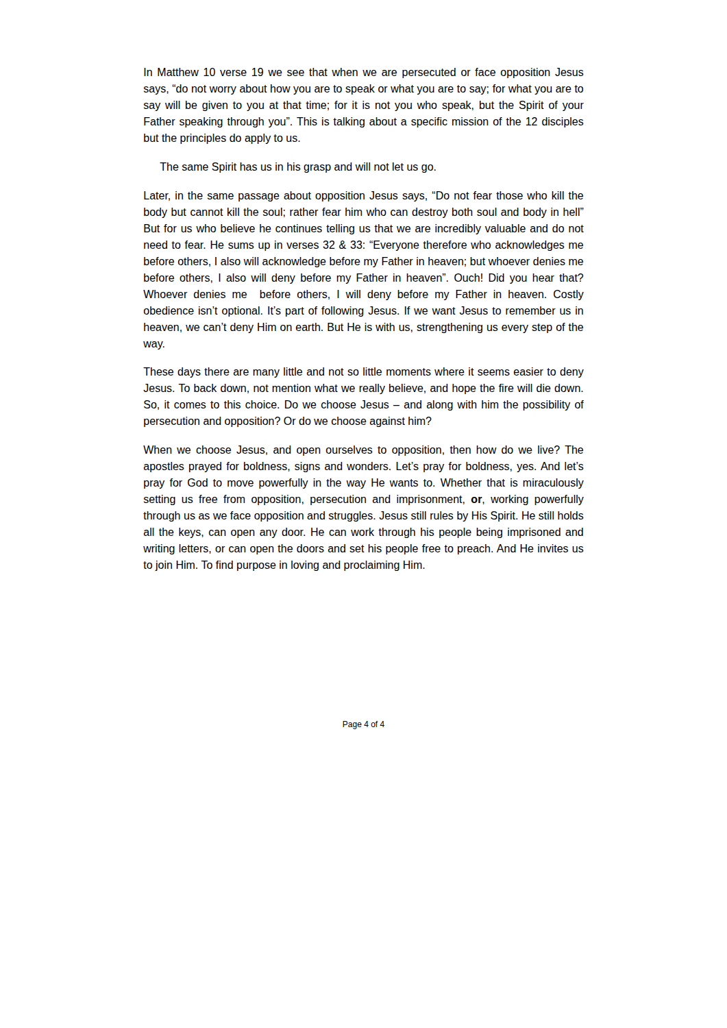In Matthew 10 verse 19 we see that when we are persecuted or face opposition Jesus says, “do not worry about how you are to speak or what you are to say; for what you are to say will be given to you at that time; for it is not you who speak, but the Spirit of your Father speaking through you”. This is talking about a specific mission of the 12 disciples but the principles do apply to us.
The same Spirit has us in his grasp and will not let us go.
Later, in the same passage about opposition Jesus says, “Do not fear those who kill the body but cannot kill the soul; rather fear him who can destroy both soul and body in hell” But for us who believe he continues telling us that we are incredibly valuable and do not need to fear. He sums up in verses 32 & 33: “Everyone therefore who acknowledges me before others, I also will acknowledge before my Father in heaven; but whoever denies me before others, I also will deny before my Father in heaven”. Ouch! Did you hear that? Whoever denies me before others, I will deny before my Father in heaven. Costly obedience isn’t optional. It’s part of following Jesus. If we want Jesus to remember us in heaven, we can’t deny Him on earth. But He is with us, strengthening us every step of the way.
These days there are many little and not so little moments where it seems easier to deny Jesus. To back down, not mention what we really believe, and hope the fire will die down. So, it comes to this choice. Do we choose Jesus – and along with him the possibility of persecution and opposition? Or do we choose against him?
When we choose Jesus, and open ourselves to opposition, then how do we live? The apostles prayed for boldness, signs and wonders. Let’s pray for boldness, yes. And let’s pray for God to move powerfully in the way He wants to. Whether that is miraculously setting us free from opposition, persecution and imprisonment, or, working powerfully through us as we face opposition and struggles. Jesus still rules by His Spirit. He still holds all the keys, can open any door. He can work through his people being imprisoned and writing letters, or can open the doors and set his people free to preach. And He invites us to join Him. To find purpose in loving and proclaiming Him.
Page 4 of 4